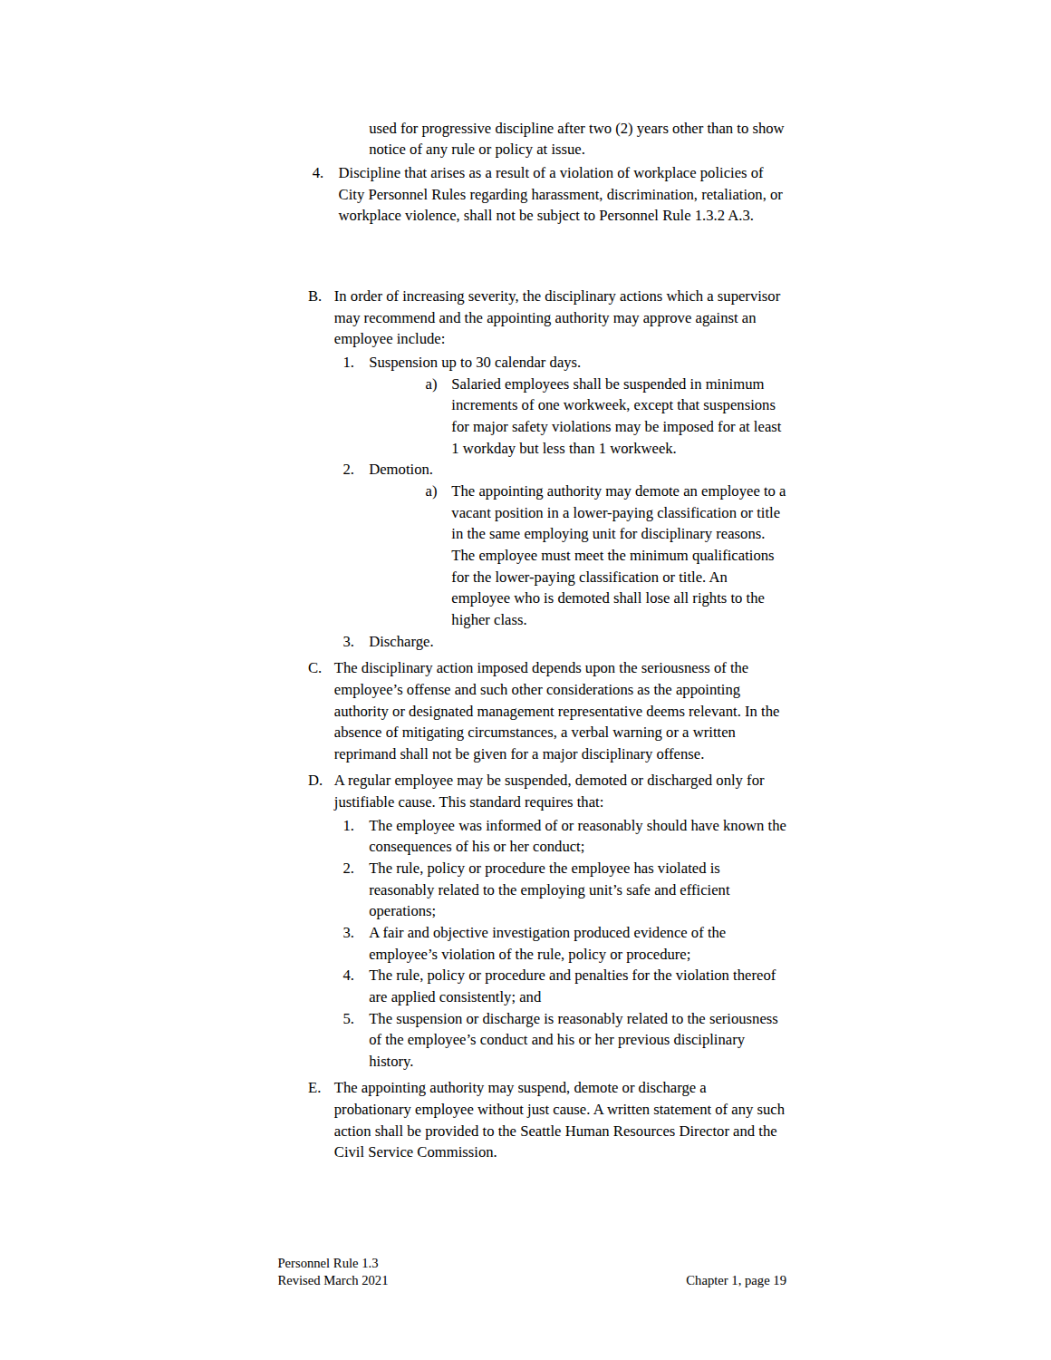used for progressive discipline after two (2) years other than to show notice of any rule or policy at issue.
4. Discipline that arises as a result of a violation of workplace policies of City Personnel Rules regarding harassment, discrimination, retaliation, or workplace violence, shall not be subject to Personnel Rule 1.3.2 A.3.
B. In order of increasing severity, the disciplinary actions which a supervisor may recommend and the appointing authority may approve against an employee include:
1. Suspension up to 30 calendar days.
a) Salaried employees shall be suspended in minimum increments of one workweek, except that suspensions for major safety violations may be imposed for at least 1 workday but less than 1 workweek.
2. Demotion.
a) The appointing authority may demote an employee to a vacant position in a lower-paying classification or title in the same employing unit for disciplinary reasons. The employee must meet the minimum qualifications for the lower-paying classification or title. An employee who is demoted shall lose all rights to the higher class.
3. Discharge.
C. The disciplinary action imposed depends upon the seriousness of the employee’s offense and such other considerations as the appointing authority or designated management representative deems relevant. In the absence of mitigating circumstances, a verbal warning or a written reprimand shall not be given for a major disciplinary offense.
D. A regular employee may be suspended, demoted or discharged only for justifiable cause. This standard requires that:
1. The employee was informed of or reasonably should have known the consequences of his or her conduct;
2. The rule, policy or procedure the employee has violated is reasonably related to the employing unit’s safe and efficient operations;
3. A fair and objective investigation produced evidence of the employee’s violation of the rule, policy or procedure;
4. The rule, policy or procedure and penalties for the violation thereof are applied consistently; and
5. The suspension or discharge is reasonably related to the seriousness of the employee’s conduct and his or her previous disciplinary history.
E. The appointing authority may suspend, demote or discharge a probationary employee without just cause. A written statement of any such action shall be provided to the Seattle Human Resources Director and the Civil Service Commission.
Personnel Rule 1.3
Revised March 2021 Chapter 1, page 19